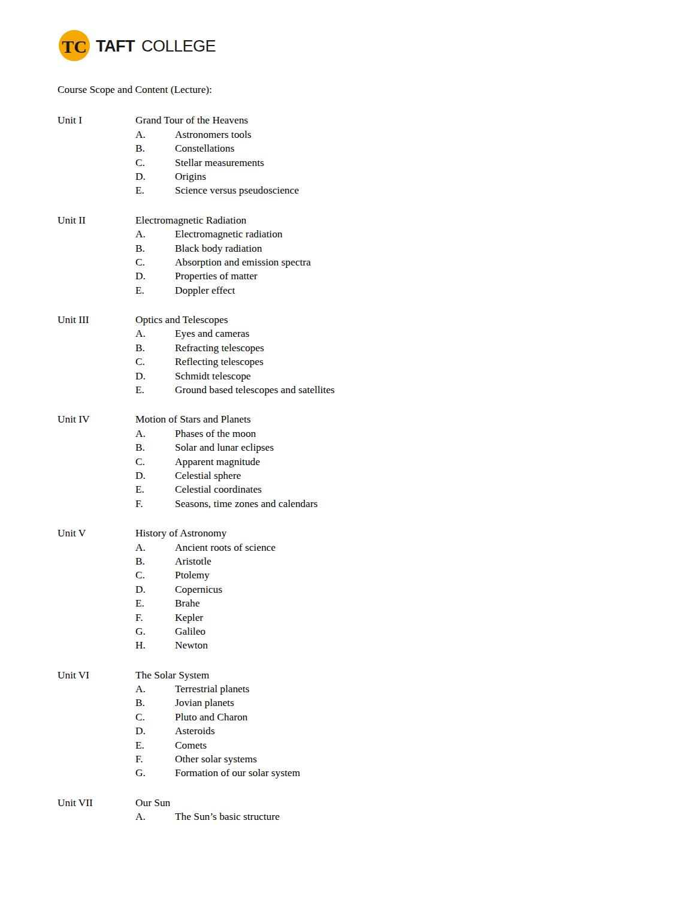TC TAFT COLLEGE
Course Scope and Content (Lecture):
Unit I
Grand Tour of the Heavens
A. Astronomers tools
B. Constellations
C. Stellar measurements
D. Origins
E. Science versus pseudoscience
Unit II
Electromagnetic Radiation
A. Electromagnetic radiation
B. Black body radiation
C. Absorption and emission spectra
D. Properties of matter
E. Doppler effect
Unit III
Optics and Telescopes
A. Eyes and cameras
B. Refracting telescopes
C. Reflecting telescopes
D. Schmidt telescope
E. Ground based telescopes and satellites
Unit IV
Motion of Stars and Planets
A. Phases of the moon
B. Solar and lunar eclipses
C. Apparent magnitude
D. Celestial sphere
E. Celestial coordinates
F. Seasons, time zones and calendars
Unit V
History of Astronomy
A. Ancient roots of science
B. Aristotle
C. Ptolemy
D. Copernicus
E. Brahe
F. Kepler
G. Galileo
H. Newton
Unit VI
The Solar System
A. Terrestrial planets
B. Jovian planets
C. Pluto and Charon
D. Asteroids
E. Comets
F. Other solar systems
G. Formation of our solar system
Unit VII
Our Sun
A. The Sun’s basic structure